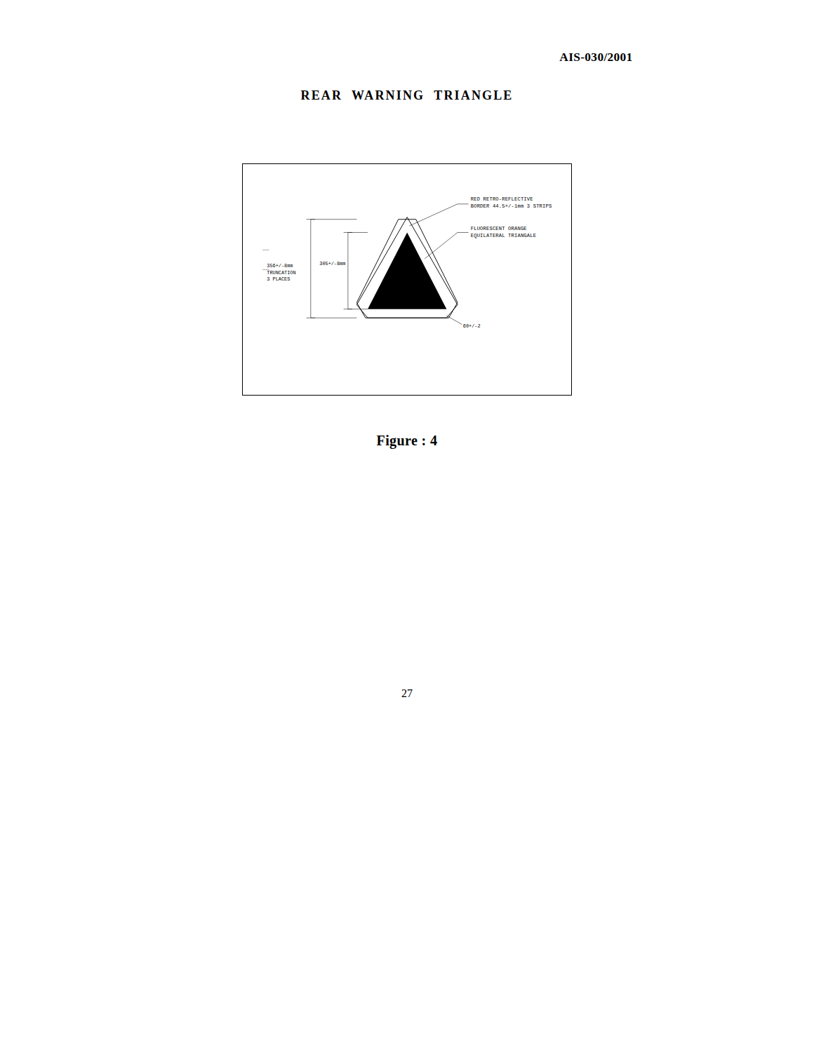AIS-030/2001
REAR WARNING TRIANGLE
Rear warning triangle drawing Engineering drawing of a truncated equilateral triangle sign: a black fluorescent orange equilateral triangle surrounded by a red retro-reflective border of three strips, with dimensions 356 plus or minus 8 millimetres overall with truncation at 3 places, 305 plus or minus 8 millimetres inner triangle, and a 60 plus or minus 2 degree corner angle. RED RETRO-REFLECTIVE BORDER 44.5+/-1mm 3 STRIPS FLUORESCENT ORANGE EQUILATERAL TRIANGALE 60+/-2 305+/-8mm 356+/-8mm TRUNCATION 3 PLACES
Figure : 4
27